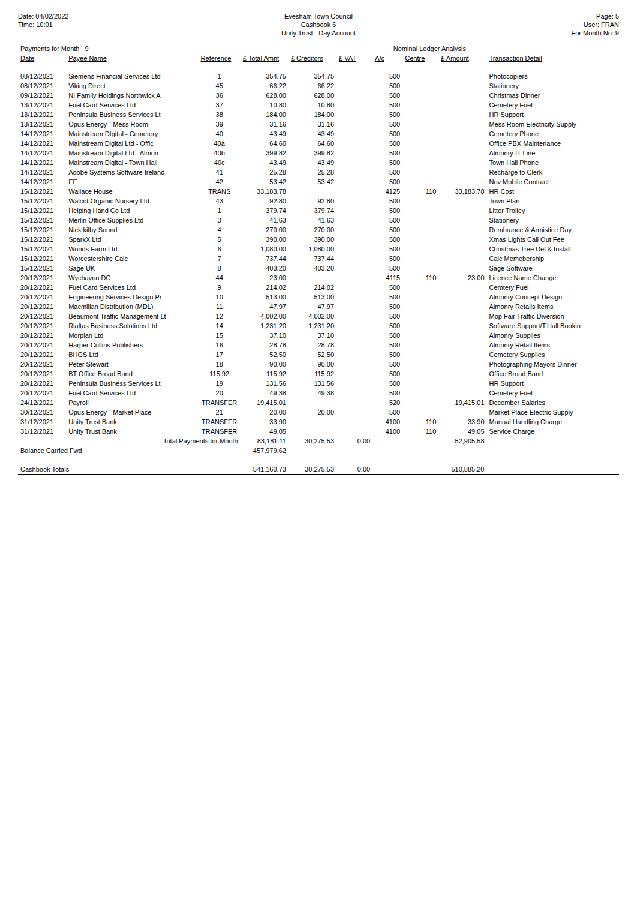| Date: 04/02/2022 | Evesham Town Council | Page: 5 |
| Time: 10:01 | Cashbook 6 | User: FRAN |
| | Unity Trust - Day Account | For Month No: 9 |
| Payments for Month 9 | Nominal Ledger Analysis |
| Date | Payee Name | Reference | £ Total Amnt | £ Creditors | £ VAT | A/c | Centre | £ Amount | Transaction Detail |
| 08/12/2021 | Siemens Financial Services Ltd | 1 | 354.75 | 354.75 | | 500 | | | Photocopiers |
| 08/12/2021 | Viking Direct | 45 | 66.22 | 66.22 | | 500 | | | Stationery |
| 09/12/2021 | NI Family Holdings Northwick A | 36 | 628.00 | 628.00 | | 500 | | | Christmas Dinner |
| 13/12/2021 | Fuel Card Services Ltd | 37 | 10.80 | 10.80 | | 500 | | | Cemetery Fuel |
| 13/12/2021 | Peninsula Business Services Lt | 38 | 184.00 | 184.00 | | 500 | | | HR Support |
| 13/12/2021 | Opus Energy - Mess Room | 39 | 31.16 | 31.16 | | 500 | | | Mess Room Electricity Supply |
| 14/12/2021 | Mainstream DIgital - Cemetery | 40 | 43.49 | 43.49 | | 500 | | | Cemetery Phone |
| 14/12/2021 | Mainstream Digital Ltd - Offic | 40a | 64.60 | 64.60 | | 500 | | | Office PBX Maintenance |
| 14/12/2021 | Mainstream Digital Ltd - Almon | 40b | 399.82 | 399.82 | | 500 | | | Almonry IT Line |
| 14/12/2021 | Mainstream Digital - Town Hall | 40c | 43.49 | 43.49 | | 500 | | | Town Hall Phone |
| 14/12/2021 | Adobe Systems Software Ireland | 41 | 25.28 | 25.28 | | 500 | | | Recharge to Clerk |
| 14/12/2021 | EE | 42 | 53.42 | 53.42 | | 500 | | | Nov Mobile Contract |
| 15/12/2021 | Wallace House | TRANS | 33,183.78 | | | 4125 | 110 | 33,183.78 | HR Cost |
| 15/12/2021 | Walcot Organic Nursery Ltd | 43 | 92.80 | 92.80 | | 500 | | | Town Plan |
| 15/12/2021 | Helping Hand Co Ltd | 1 | 379.74 | 379.74 | | 500 | | | Litter Trolley |
| 15/12/2021 | Merlin Office Supplies Ltd | 3 | 41.63 | 41.63 | | 500 | | | Stationery |
| 15/12/2021 | Nick kilby Sound | 4 | 270.00 | 270.00 | | 500 | | | Rembrance & Armistice Day |
| 15/12/2021 | SparkX Ltd | 5 | 390.00 | 390.00 | | 500 | | | Xmas Lights Call Out Fee |
| 15/12/2021 | Woods Farm Ltd | 6 | 1,080.00 | 1,080.00 | | 500 | | | Christmas Tree Del & Install |
| 15/12/2021 | Worcestershire Calc | 7 | 737.44 | 737.44 | | 500 | | | Calc Memebership |
| 15/12/2021 | Sage UK | 8 | 403.20 | 403.20 | | 500 | | | Sage Software |
| 20/12/2021 | Wychavon DC | 44 | 23.00 | | | 4115 | 110 | 23.00 | Licence Name Change |
| 20/12/2021 | Fuel Card Services Ltd | 9 | 214.02 | 214.02 | | 500 | | | Cemtery Fuel |
| 20/12/2021 | Engineering Services Design Pr | 10 | 513.00 | 513.00 | | 500 | | | Almonry Concept Design |
| 20/12/2021 | Macmillan Distribution (MDL) | 11 | 47.97 | 47.97 | | 500 | | | Almonry Retails Items |
| 20/12/2021 | Beaumont Traffic Management Lt | 12 | 4,002.00 | 4,002.00 | | 500 | | | Mop Fair Traffic Diversion |
| 20/12/2021 | Rialtas Business Solutions Ltd | 14 | 1,231.20 | 1,231.20 | | 500 | | | Software Support/T.Hall Bookin |
| 20/12/2021 | Morplan Ltd | 15 | 37.10 | 37.10 | | 500 | | | Almonry Supplies |
| 20/12/2021 | Harper Collins Publishers | 16 | 28.78 | 28.78 | | 500 | | | Almonry Retail Items |
| 20/12/2021 | BHGS Ltd | 17 | 52.50 | 52.50 | | 500 | | | Cemetery Supplies |
| 20/12/2021 | Peter Stewart | 18 | 90.00 | 90.00 | | 500 | | | Photographing Mayors Dinner |
| 20/12/2021 | BT Office Broad Band | 115.92 | 115.92 | 115.92 | | 500 | | | Office Broad Band |
| 20/12/2021 | Peninsula Business Services Lt | 19 | 131.56 | 131.56 | | 500 | | | HR Support |
| 20/12/2021 | Fuel Card Services Ltd | 20 | 49.38 | 49.38 | | 500 | | | Cemetery Fuel |
| 24/12/2021 | Payroll | TRANSFER | 19,415.01 | | | 520 | | 19,415.01 | December Salaries |
| 30/12/2021 | Opus Energy - Market Place | 21 | 20.00 | 20.00 | | 500 | | | Market Place Electric Supply |
| 31/12/2021 | Unity Trust Bank | TRANSFER | 33.90 | | | 4100 | 110 | 33.90 | Manual Handling Charge |
| 31/12/2021 | Unity Trust Bank | TRANSFER | 49.05 | | | 4100 | 110 | 49.05 | Service Charge |
| Total Payments for Month | 83,181.11 | 30,275.53 | 0.00 | | | 52,905.58 | |
| Balance Carried Fwd | 457,979.62 | | | | | | |
| Cashbook Totals | 541,160.73 | 30,275.53 | 0.00 | | | 510,885.20 | |